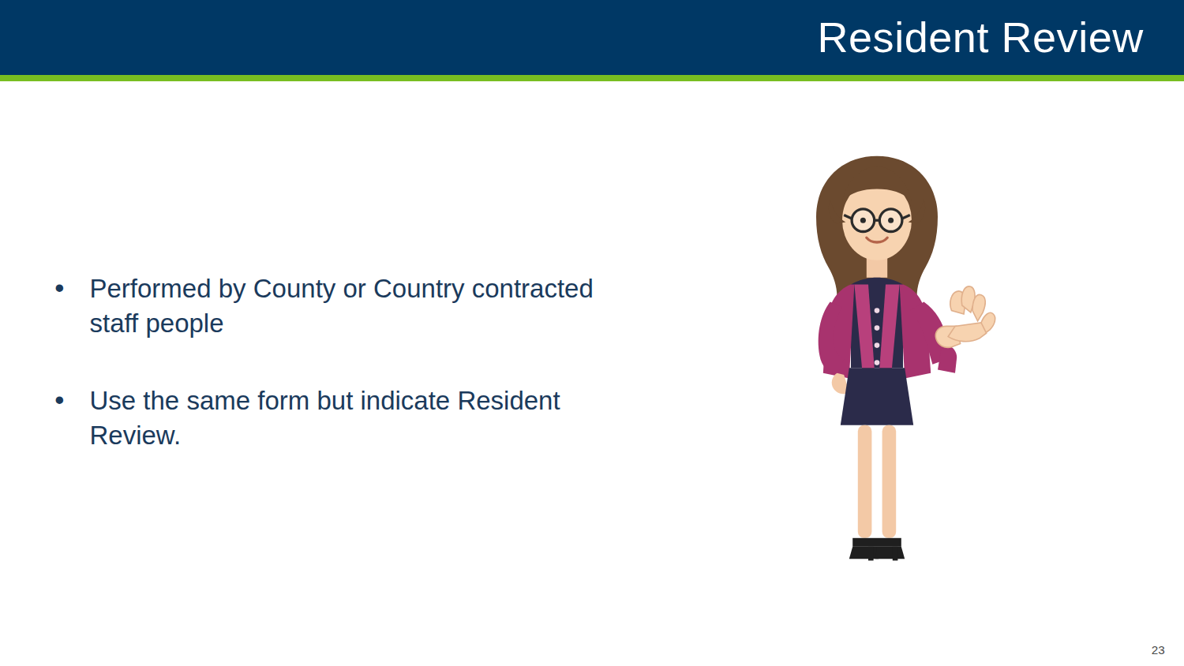Resident Review
Performed by County or Country contracted staff people
Use the same form but indicate Resident Review.
Cartoon woman waving A stylized illustration of a woman with brown curly hair and glasses, wearing a magenta cardigan over a dark top, a navy skirt, and black heels, with one hand raised in a wave.
23